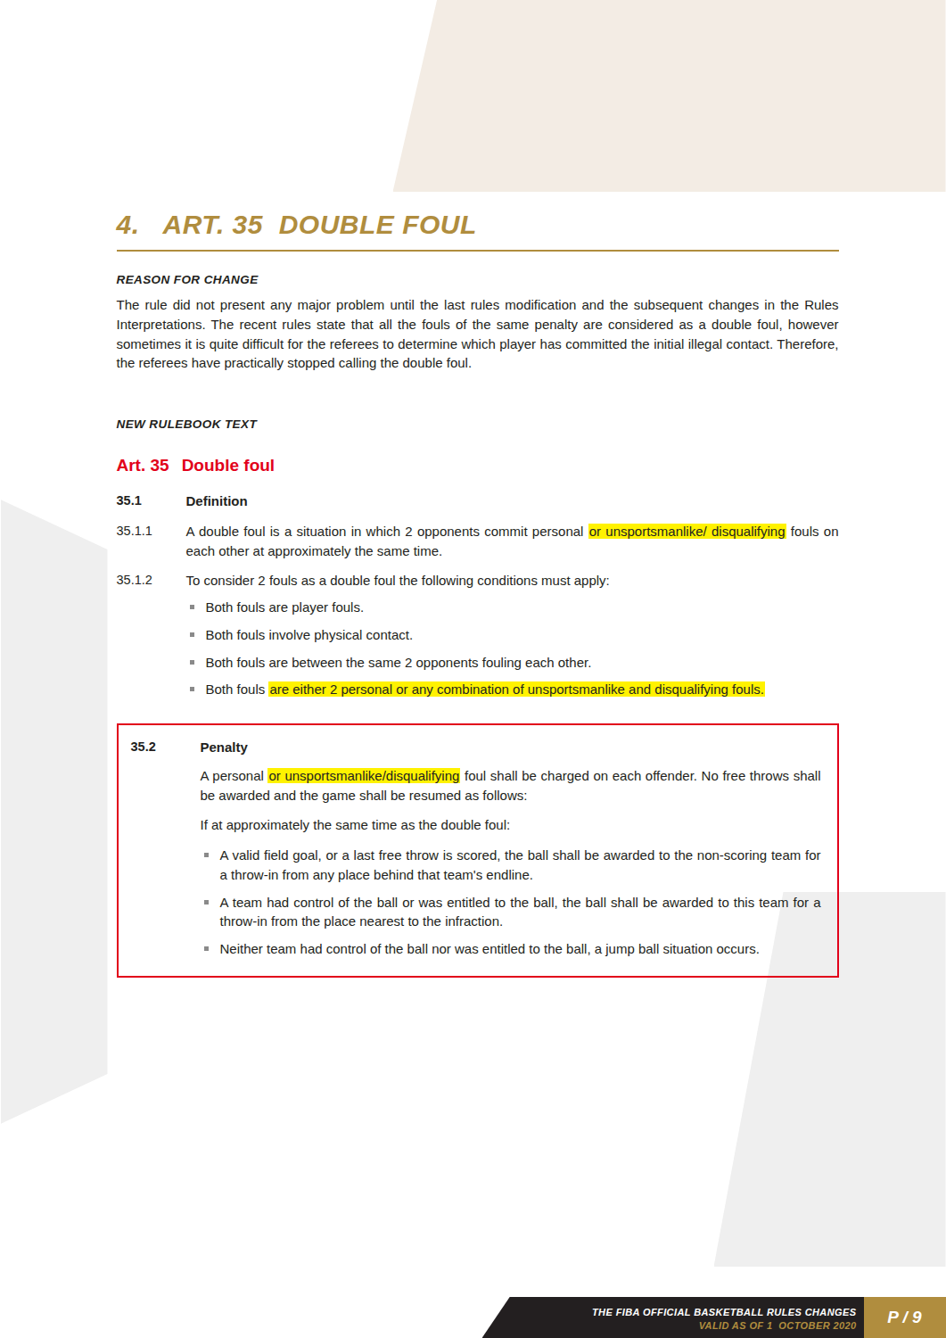4. ART. 35 DOUBLE FOUL
Reason for change
The rule did not present any major problem until the last rules modification and the subsequent changes in the Rules Interpretations. The recent rules state that all the fouls of the same penalty are considered as a double foul, however sometimes it is quite difficult for the referees to determine which player has committed the initial illegal contact. Therefore, the referees have practically stopped calling the double foul.
New rulebook text
Art. 35 Double foul
35.1
Definition
35.1.1
A double foul is a situation in which 2 opponents commit personal or unsportsmanlike/ disqualifying fouls on each other at approximately the same time.
35.1.2
To consider 2 fouls as a double foul the following conditions must apply:
Both fouls are player fouls.
Both fouls involve physical contact.
Both fouls are between the same 2 opponents fouling each other.
Both fouls are either 2 personal or any combination of unsportsmanlike and disqualifying fouls.
35.2
Penalty
A personal or unsportsmanlike/disqualifying foul shall be charged on each offender. No free throws shall be awarded and the game shall be resumed as follows:
If at approximately the same time as the double foul:
A valid field goal, or a last free throw is scored, the ball shall be awarded to the non-scoring team for a throw-in from any place behind that team's endline.
A team had control of the ball or was entitled to the ball, the ball shall be awarded to this team for a throw-in from the place nearest to the infraction.
Neither team had control of the ball nor was entitled to the ball, a jump ball situation occurs.
THE FIBA OFFICIAL BASKETBALL RULES CHANGES
VALID AS OF 1 OCTOBER 2020
P / 9